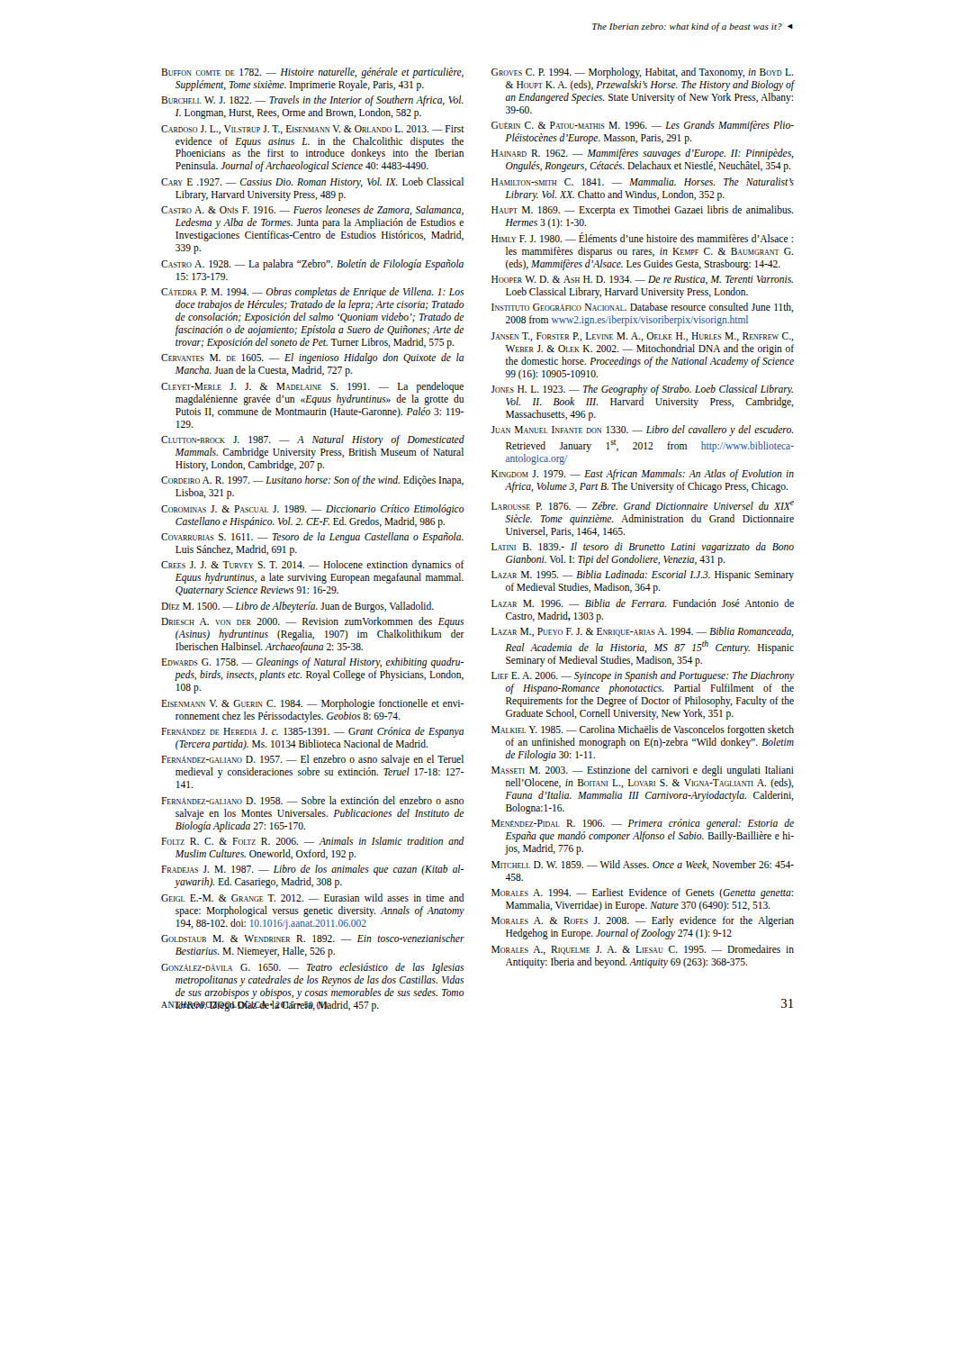The Iberian zebro: what kind of a beast was it?◄
Buffon comte de 1782. — Histoire naturelle, générale et particulière, Supplément, Tome sixième. Imprimerie Royale, Paris, 431 p.
Burchell W. J. 1822. — Travels in the Interior of Southern Africa, Vol. I. Longman, Hurst, Rees, Orme and Brown, London, 582 p.
Cardoso J. L., Vilstrup J. T., Eisenmann V. & Orlando L. 2013. — First evidence of Equus asinus L. in the Chalcolithic disputes the Phoenicians as the first to introduce donkeys into the Iberian Peninsula. Journal of Archaeological Science 40: 4483-4490.
Cary E .1927. — Cassius Dio. Roman History, Vol. IX. Loeb Classical Library, Harvard University Press, 489 p.
Castro A. & Onís F. 1916. — Fueros leoneses de Zamora, Salamanca, Ledesma y Alba de Tormes. Junta para la Ampliación de Estudios e Investigaciones Científicas-Centro de Estudios Históricos, Madrid, 339 p.
Castro A. 1928. — La palabra “Zebro”. Boletín de Filología Española 15: 173-179.
Cátedra P. M. 1994. — Obras completas de Enrique de Villena. 1: Los doce trabajos de Hércules; Tratado de la lepra; Arte cisoria; Tratado de consolación; Exposición del salmo ‘Quoniam videbo’; Tratado de fascinación o de aojamiento; Epístola a Suero de Quiñones; Arte de trovar; Exposición del soneto de Pet. Turner Libros, Madrid, 575 p.
Cervantes M. de 1605. — El ingenioso Hidalgo don Quixote de la Mancha. Juan de la Cuesta, Madrid, 727 p.
Cleyet-Merle J. J. & Madelaine S. 1991. — La pendeloque magdalénienne gravée d’un «Equus hydruntinus» de la grotte du Putois II, commune de Montmaurin (Haute-Garonne). Paléo 3: 119-129.
Clutton-brock J. 1987. — A Natural History of Domesticated Mammals. Cambridge University Press, British Museum of Natural History, London, Cambridge, 207 p.
Cordeiro A. R. 1997. — Lusitano horse: Son of the wind. Edições Inapa, Lisboa, 321 p.
Corominas J. & Pascual J. 1989. — Diccionario Crítico Etimológico Castellano e Hispánico. Vol. 2. CE-F. Ed. Gredos, Madrid, 986 p.
Covarrubias S. 1611. — Tesoro de la Lengua Castellana o Española. Luis Sánchez, Madrid, 691 p.
Crees J. J. & Turvey S. T. 2014. — Holocene extinction dynamics of Equus hydruntinus, a late surviving European megafaunal mammal. Quaternary Science Reviews 91: 16-29.
Díez M. 1500. — Libro de Albeytería. Juan de Burgos, Valladolid.
Driesch A. von der 2000. — Revision zumVorkommen des Equus (Asinus) hydruntinus (Regalia, 1907) im Chalkolithikum der Iberischen Halbinsel. Archaeofauna 2: 35-38.
Edwards G. 1758. — Gleanings of Natural History, exhibiting quadrupeds, birds, insects, plants etc. Royal College of Physicians, London, 108 p.
Eisenmann V. & Guerin C. 1984. — Morphologie fonctionelle et environnement chez les Périssodactyles. Geobios 8: 69-74.
Fernández de Heredia J. c. 1385-1391. — Grant Crónica de Espanya (Tercera partida). Ms. 10134 Biblioteca Nacional de Madrid.
Fernández-galiano D. 1957. — El enzebro o asno salvaje en el Teruel medieval y consideraciones sobre su extinción. Teruel 17-18: 127-141.
Fernández-galiano D. 1958. — Sobre la extinción del enzebro o asno salvaje en los Montes Universales. Publicaciones del Instituto de Biología Aplicada 27: 165-170.
Foltz R. C. & Foltz R. 2006. — Animals in Islamic tradition and Muslim Cultures. Oneworld, Oxford, 192 p.
Fradejas J. M. 1987. — Libro de los animales que cazan (Kitab al-yawarih). Ed. Casariego, Madrid, 308 p.
Geigl E.-M. & Grange T. 2012. — Eurasian wild asses in time and space: Morphological versus genetic diversity. Annals of Anatomy 194, 88-102. doi: 10.1016/j.aanat.2011.06.002
Goldstaub M. & Wendriner R. 1892. — Ein tosco-venezianischer Bestiarius. M. Niemeyer, Halle, 526 p.
González-dávila G. 1650. — Teatro eclesiástico de las Iglesias metropolitanas y catedrales de los Reynos de las dos Castillas. Vidas de sus arzobispos y obispos, y cosas memorables de sus sedes. Tomo tercero. Diego Díaz de la Carrera, Madrid, 457 p.
Groves C. P. 1994. — Morphology, Habitat, and Taxonomy, in Boyd L. & Houpt K. A. (eds), Przewalski’s Horse. The History and Biology of an Endangered Species. State University of New York Press, Albany: 39-60.
Guérin C. & Patou-mathis M. 1996. — Les Grands Mammifères Plio-Pléistocènes d’Europe. Masson, Paris, 291 p.
Hainard R. 1962. — Mammifères sauvages d’Europe. II: Pinnipèdes, Ongulés, Rongeurs, Cétacés. Delachaux et Niestlé, Neuchâtel, 354 p.
Hamilton-smith C. 1841. — Mammalia. Horses. The Naturalist’s Library. Vol. XX. Chatto and Windus, London, 352 p.
Haupt M. 1869. — Excerpta ex Timothei Gazaei libris de animalibus. Hermes 3 (1): 1-30.
Himly F. J. 1980. — Éléments d’une histoire des mammifères d’Alsace : les mammifères disparus ou rares, in Kempf C. & Baumgrant G. (eds), Mammifères d’Alsace. Les Guides Gesta, Strasbourg: 14-42.
Hooper W. D. & Ash H. D. 1934. — De re Rustica, M. Terenti Varronis. Loeb Classical Library, Harvard University Press, London.
Instituto Geográfico Nacional. Database resource consulted June 11th, 2008 from www2.ign.es/iberpix/visoriberpix/visorign.html
Jansen T., Forster P., Levine M. A., Oelke H., Hurles M., Renfrew C., Weber J. & Olek K. 2002. — Mitochondrial DNA and the origin of the domestic horse. Proceedings of the National Academy of Science 99 (16): 10905-10910.
Jones H. L. 1923. — The Geography of Strabo. Loeb Classical Library. Vol. II. Book III. Harvard University Press, Cambridge, Massachusetts, 496 p.
Juan Manuel Infante don 1330. — Libro del cavallero y del escudero. Retrieved January 1st, 2012 from http://www.biblioteca-antologica.org/
Kingdom J. 1979. — East African Mammals: An Atlas of Evolution in Africa, Volume 3, Part B. The University of Chicago Press, Chicago.
Larousse P. 1876. — Zébre. Grand Dictionnaire Universel du XIXe Siècle. Tome quinzième. Administration du Grand Dictionnaire Universel, Paris, 1464, 1465.
Latini B. 1839.- Il tesoro di Brunetto Latini vagarizzato da Bono Gianboni. Vol. I: Tipi del Gondoliere, Venezia, 431 p.
Lazar M. 1995. — Biblia Ladinada: Escorial I.J.3. Hispanic Seminary of Medieval Studies, Madison, 364 p.
Lazar M. 1996. — Biblia de Ferrara. Fundación José Antonio de Castro, Madrid, 1303 p.
Lazar M., Pueyo F. J. & Enrique-arias A. 1994. — Biblia Romanceada, Real Academia de la Historia, MS 87 15th Century. Hispanic Seminary of Medieval Studies, Madison, 354 p.
Lief E. A. 2006. — Syincope in Spanish and Portuguese: The Diachrony of Hispano-Romance phonotactics. Partial Fulfilment of the Requirements for the Degree of Doctor of Philosophy, Faculty of the Graduate School, Cornell University, New York, 351 p.
Malkiel Y. 1985. — Carolina Michaëlis de Vasconcelos forgotten sketch of an unfinished monograph on E(n)-zebra “Wild donkey”. Boletim de Filologia 30: 1-11.
Masseti M. 2003. — Estinzione del carnivori e degli ungulati Italiani nell’Olocene, in Boitani L., Lovari S. & Vigna-Taglianti A. (eds), Fauna d’Italia. Mammalia III Carnivora-Aryiodactyla. Calderini, Bologna:1-16.
Menéndez-Pidal R. 1906. — Primera crónica general: Estoria de España que mandó componer Alfonso el Sabio. Bailly-Baillière e hijos, Madrid, 776 p.
Mitchell D. W. 1859. — Wild Asses. Once a Week, November 26: 454-458.
Morales A. 1994. — Earliest Evidence of Genets (Genetta genetta: Mammalia, Viverridae) in Europe. Nature 370 (6490): 512, 513.
Morales A. & Rofes J. 2008. — Early evidence for the Algerian Hedgehog in Europe. Journal of Zoology 274 (1): 9-12
Morales A., Riquelme J. A. & Liesau C. 1995. — Dromedaires in Antiquity: Iberia and beyond. Antiquity 69 (263): 368-375.
ANTHROPOZOOLOGICA • 2015 • 50 (1) 31